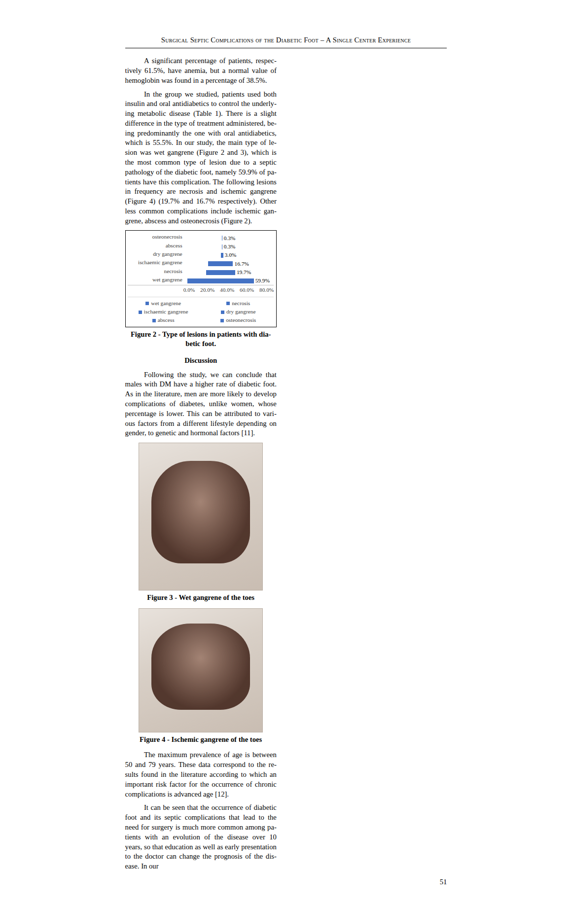Surgical Septic Complications of the Diabetic Foot – A Single Center Experience
A significant percentage of patients, respectively 61.5%, have anemia, but a normal value of hemoglobin was found in a percentage of 38.5%.
In the group we studied, patients used both insulin and oral antidiabetics to control the underlying metabolic disease (Table 1). There is a slight difference in the type of treatment administered, being predominantly the one with oral antidiabetics, which is 55.5%. In our study, the main type of lesion was wet gangrene (Figure 2 and 3), which is the most common type of lesion due to a septic pathology of the diabetic foot, namely 59.9% of patients have this complication. The following lesions in frequency are necrosis and ischemic gangrene (Figure 4) (19.7% and 16.7% respectively). Other less common complications include ischemic gangrene, abscess and osteonecrosis (Figure 2).
| osteonecrosis | 0.3% |
| abscess | 0.3% |
| dry gangrene | 3.0% |
| ischaemic gangrene | 16.7% |
| necrosis | 19.7% |
| wet gangrene | 59.9% |
0.0% 20.0% 40.0% 60.0% 80.0%
wet gangrene
necrosis
ischaemic gangrene
dry gangrene
abscess
osteonecrosis
Figure 2 - Type of lesions in patients with diabetic foot.
Discussion
Following the study, we can conclude that males with DM have a higher rate of diabetic foot. As in the literature, men are more likely to develop complications of diabetes, unlike women, whose percentage is lower. This can be attributed to various factors from a different lifestyle depending on gender, to genetic and hormonal factors [11].
Figure 3 - Wet gangrene of the toes
Figure 4 - Ischemic gangrene of the toes
The maximum prevalence of age is between 50 and 79 years. These data correspond to the results found in the literature according to which an important risk factor for the occurrence of chronic complications is advanced age [12].
It can be seen that the occurrence of diabetic foot and its septic complications that lead to the need for surgery is much more common among patients with an evolution of the disease over 10 years, so that education as well as early presentation to the doctor can change the prognosis of the disease. In our
51